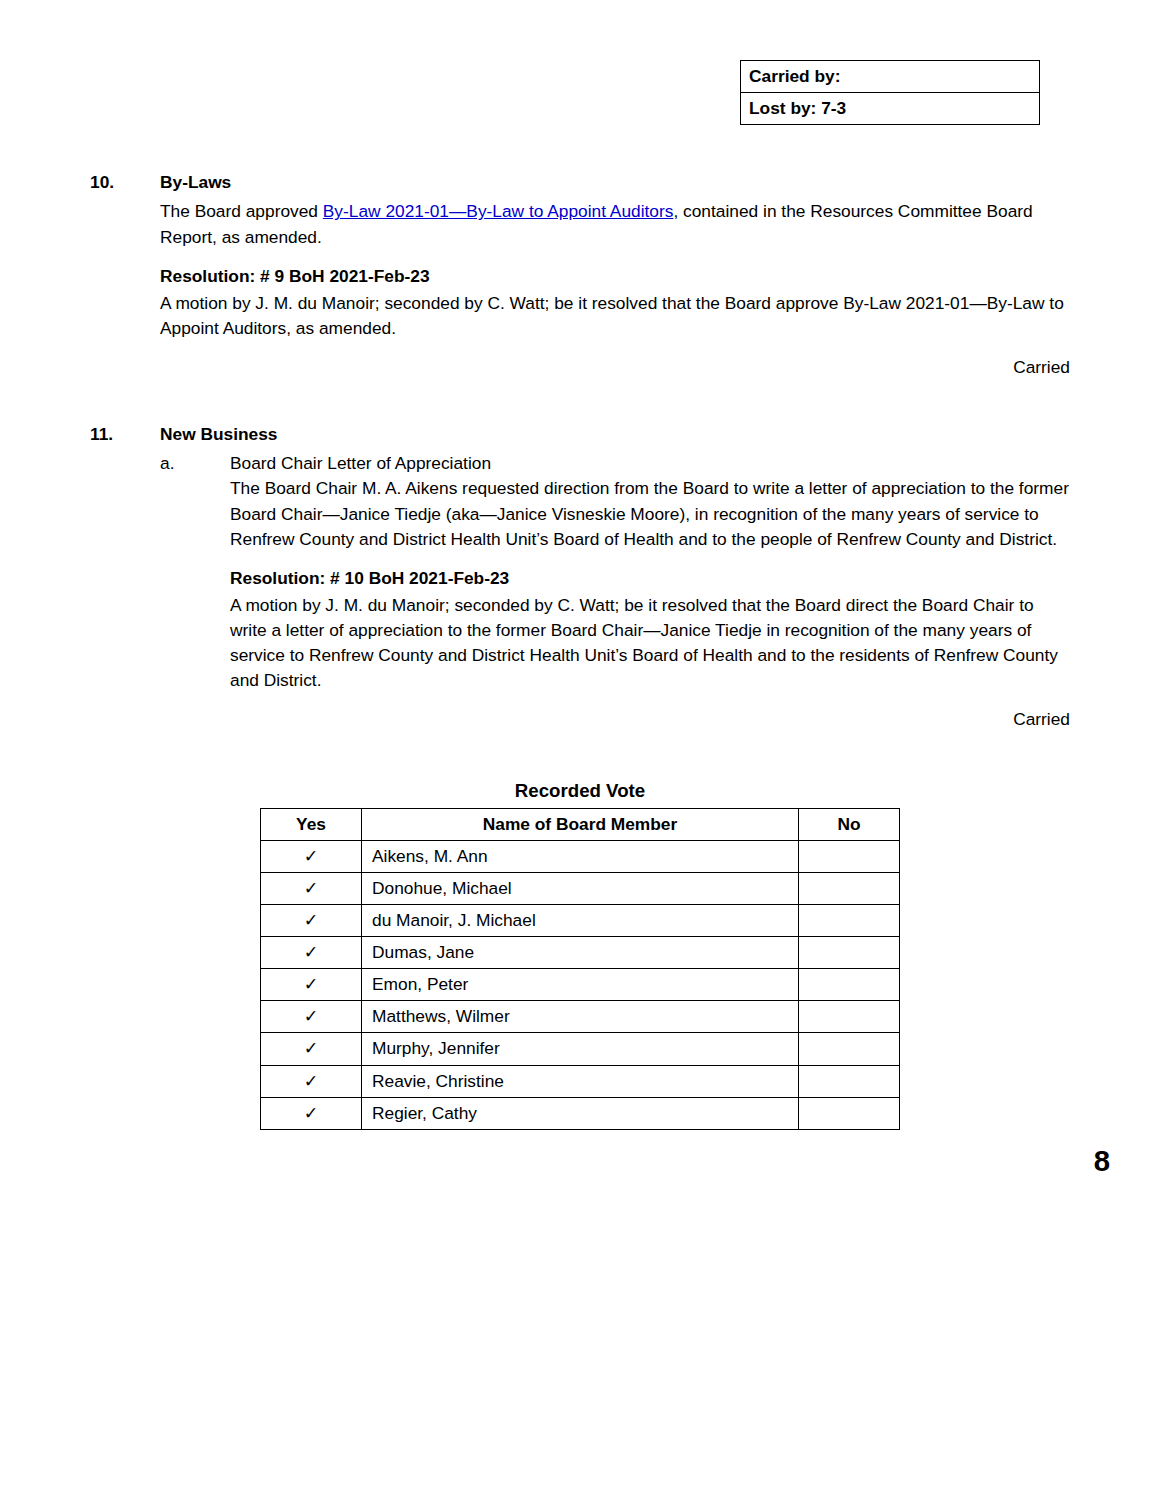| Carried by: |
| Lost by: 7-3 |
10.
By-Laws
The Board approved By-Law 2021-01—By-Law to Appoint Auditors, contained in the Resources Committee Board Report, as amended.
Resolution: # 9 BoH 2021-Feb-23
A motion by J. M. du Manoir; seconded by C. Watt; be it resolved that the Board approve By-Law 2021-01—By-Law to Appoint Auditors, as amended.
Carried
11.
New Business
a.
Board Chair Letter of Appreciation
The Board Chair M. A. Aikens requested direction from the Board to write a letter of appreciation to the former Board Chair—Janice Tiedje (aka—Janice Visneskie Moore), in recognition of the many years of service to Renfrew County and District Health Unit’s Board of Health and to the people of Renfrew County and District.
Resolution: # 10 BoH 2021-Feb-23
A motion by J. M. du Manoir; seconded by C. Watt; be it resolved that the Board direct the Board Chair to write a letter of appreciation to the former Board Chair—Janice Tiedje in recognition of the many years of service to Renfrew County and District Health Unit’s Board of Health and to the residents of Renfrew County and District.
Carried
Recorded Vote
| Yes | Name of Board Member | No |
| --- | --- | --- |
| ✓ | Aikens, M. Ann | |
| ✓ | Donohue, Michael | |
| ✓ | du Manoir, J. Michael | |
| ✓ | Dumas, Jane | |
| ✓ | Emon, Peter | |
| ✓ | Matthews, Wilmer | |
| ✓ | Murphy, Jennifer | |
| ✓ | Reavie, Christine | |
| ✓ | Regier, Cathy | |
8